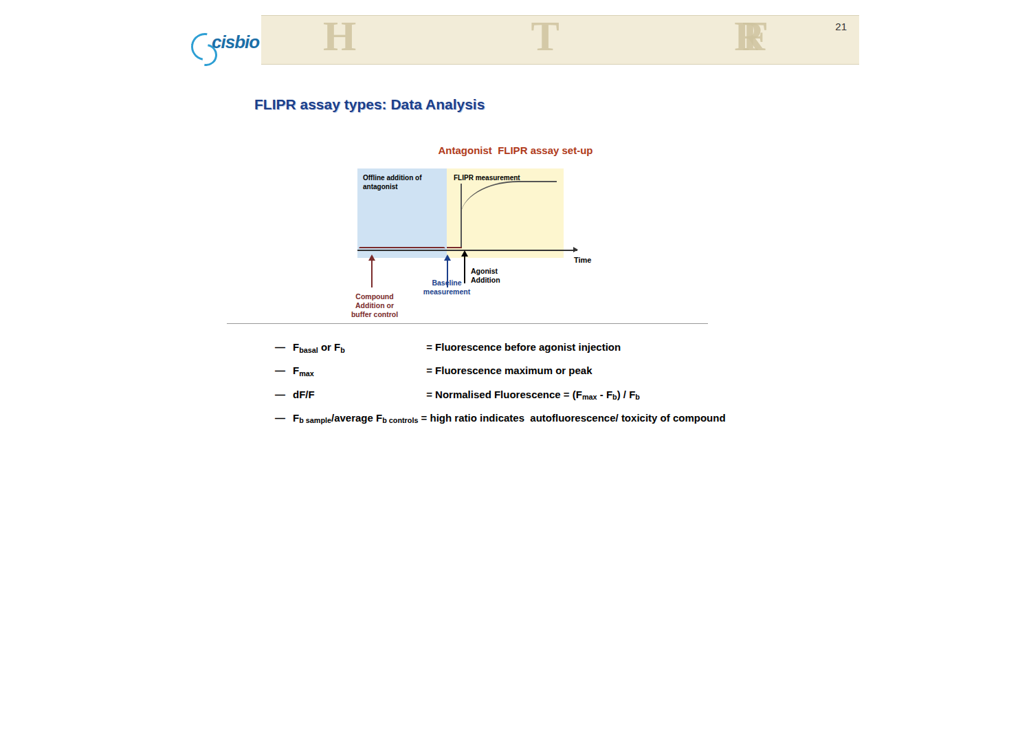H T R
F
21
cisbio
FLIPR assay types: Data Analysis
Antagonist FLIPR assay set-up
Offline addition of
antagonist
FLIPR measurement
Time
Compound
Addition or
buffer control
Baseline
measurement
Agonist
Addition
Fbasal or Fb = Fluorescence before agonist injection
Fmax = Fluorescence maximum or peak
dF/F = Normalised Fluorescence = (Fmax - Fb) / Fb
Fb sample/average Fb controls = high ratio indicates autofluorescence/ toxicity of compound